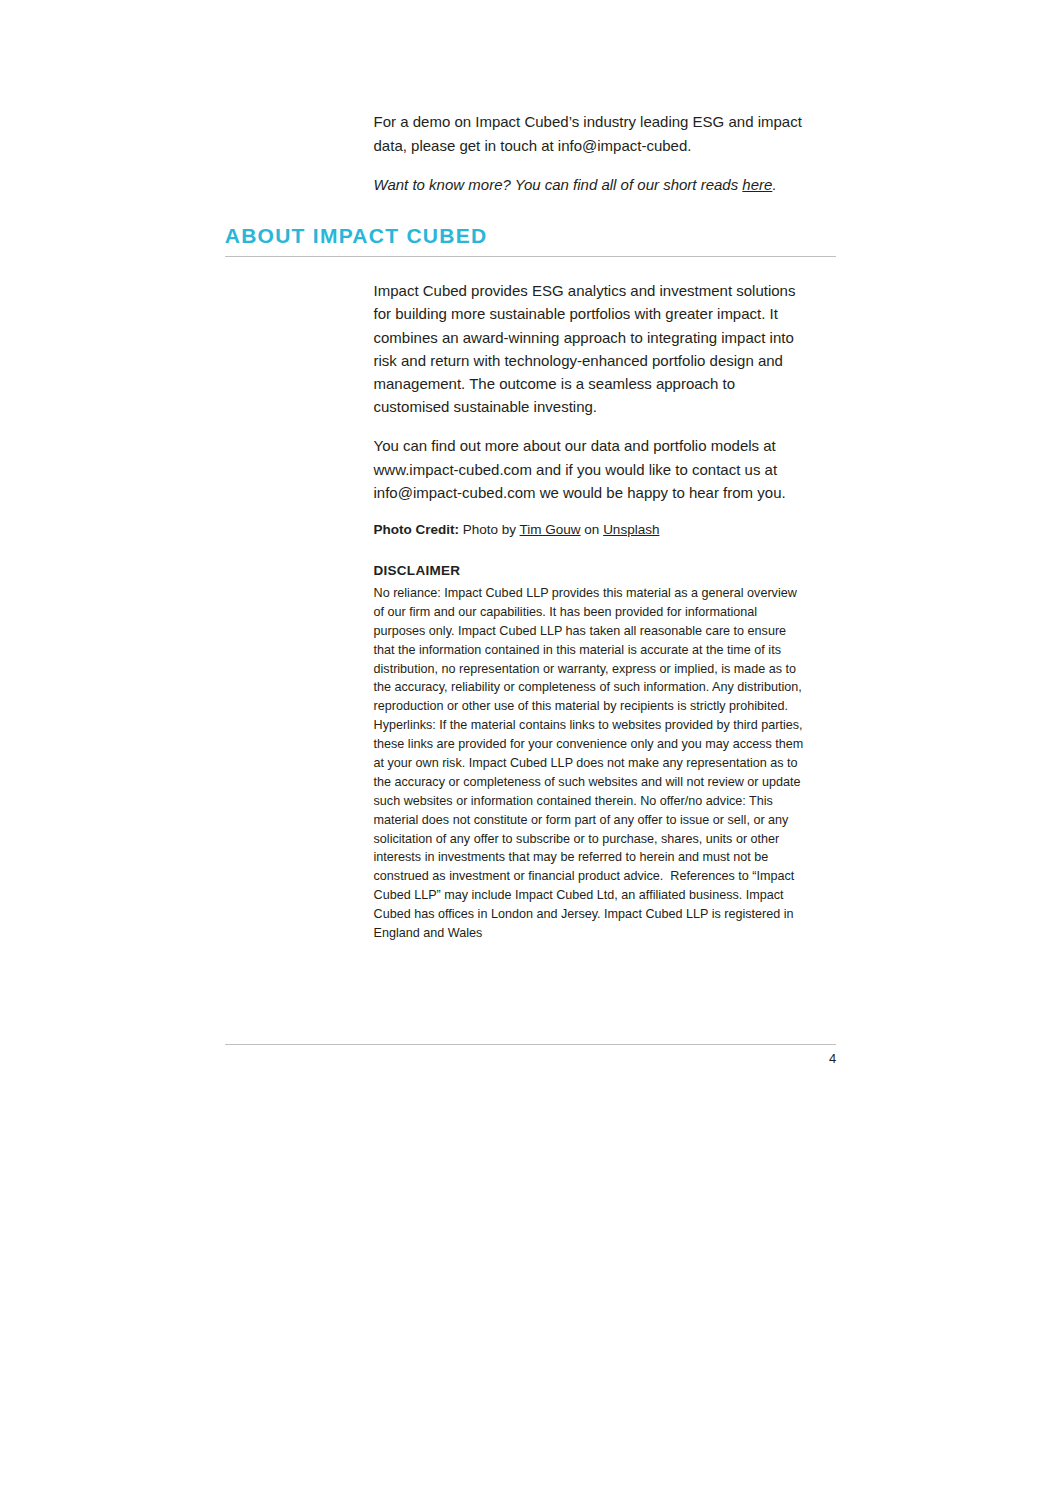For a demo on Impact Cubed’s industry leading ESG and impact data, please get in touch at info@impact-cubed.
Want to know more? You can find all of our short reads here.
About Impact Cubed
Impact Cubed provides ESG analytics and investment solutions for building more sustainable portfolios with greater impact. It combines an award-winning approach to integrating impact into risk and return with technology-enhanced portfolio design and management. The outcome is a seamless approach to customised sustainable investing.
You can find out more about our data and portfolio models at www.impact-cubed.com and if you would like to contact us at info@impact-cubed.com we would be happy to hear from you.
Photo Credit: Photo by Tim Gouw on Unsplash
DISCLAIMER
No reliance: Impact Cubed LLP provides this material as a general overview of our firm and our capabilities. It has been provided for informational purposes only. Impact Cubed LLP has taken all reasonable care to ensure that the information contained in this material is accurate at the time of its distribution, no representation or warranty, express or implied, is made as to the accuracy, reliability or completeness of such information. Any distribution, reproduction or other use of this material by recipients is strictly prohibited. Hyperlinks: If the material contains links to websites provided by third parties, these links are provided for your convenience only and you may access them at your own risk. Impact Cubed LLP does not make any representation as to the accuracy or completeness of such websites and will not review or update such websites or information contained therein. No offer/no advice: This material does not constitute or form part of any offer to issue or sell, or any solicitation of any offer to subscribe or to purchase, shares, units or other interests in investments that may be referred to herein and must not be construed as investment or financial product advice. References to “Impact Cubed LLP” may include Impact Cubed Ltd, an affiliated business. Impact Cubed has offices in London and Jersey. Impact Cubed LLP is registered in England and Wales
4